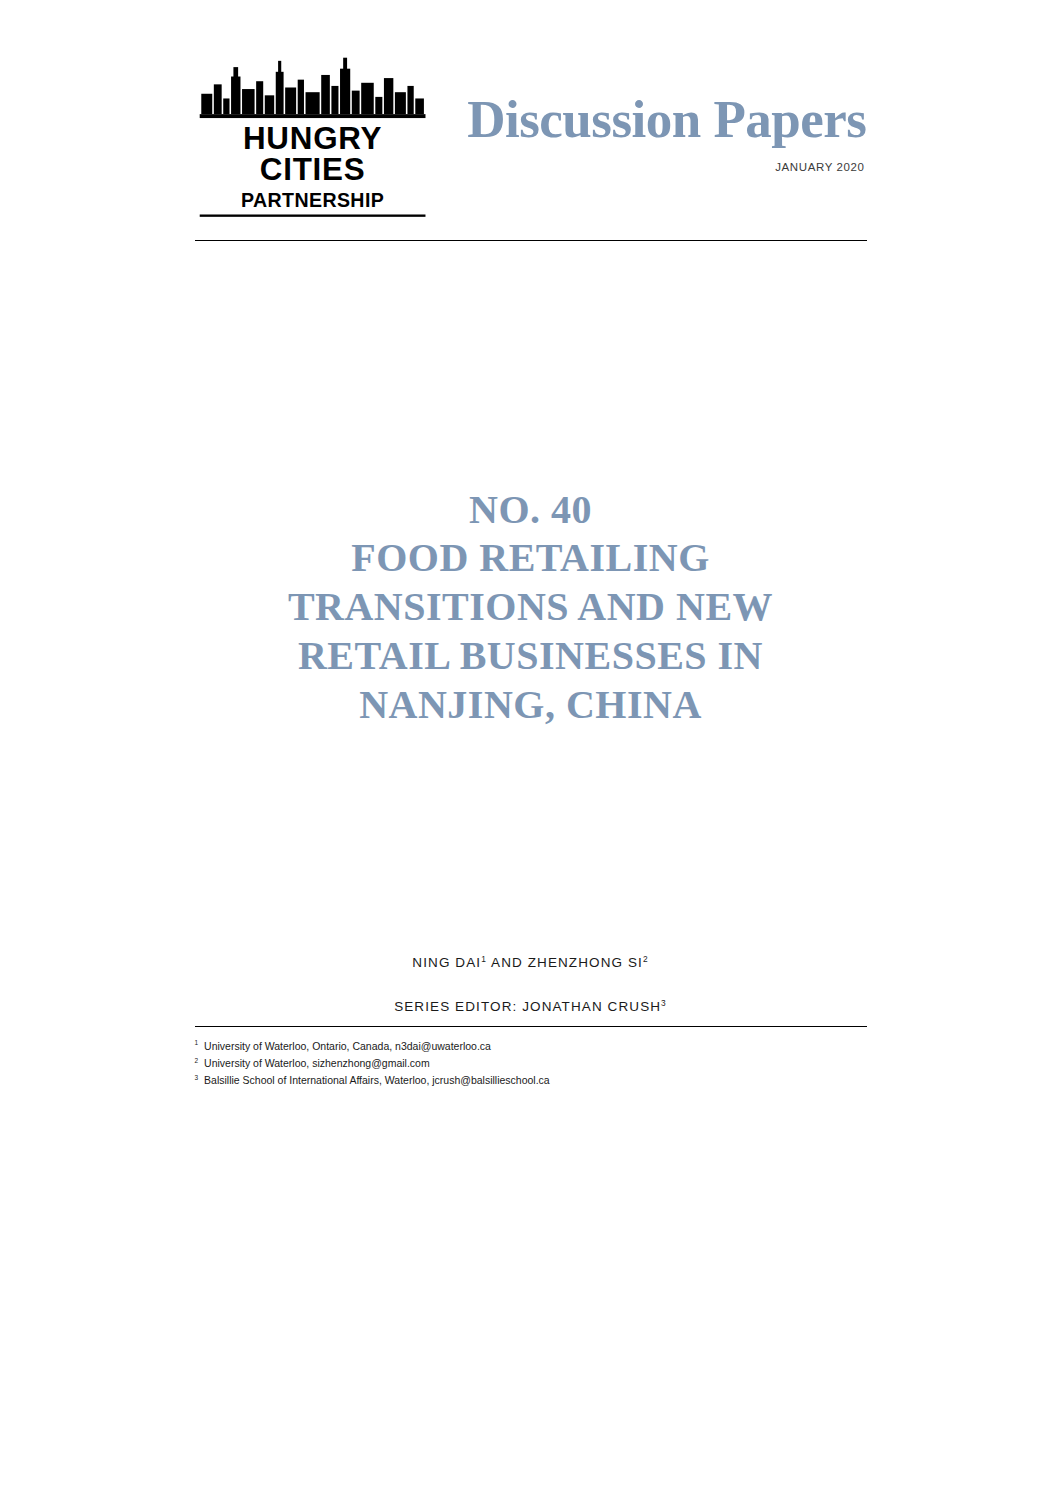HUNGRY CITIES PARTNERSHIP
Discussion Papers
JANUARY 2020
NO. 40
FOOD RETAILING
TRANSITIONS AND NEW
RETAIL BUSINESSES IN
NANJING, CHINA
NING DAI1 AND ZHENZHONG SI2
SERIES EDITOR: JONATHAN CRUSH3
1 University of Waterloo, Ontario, Canada, n3dai@uwaterloo.ca
2 University of Waterloo, sizhenzhong@gmail.com
3 Balsillie School of International Affairs, Waterloo, jcrush@balsillieschool.ca